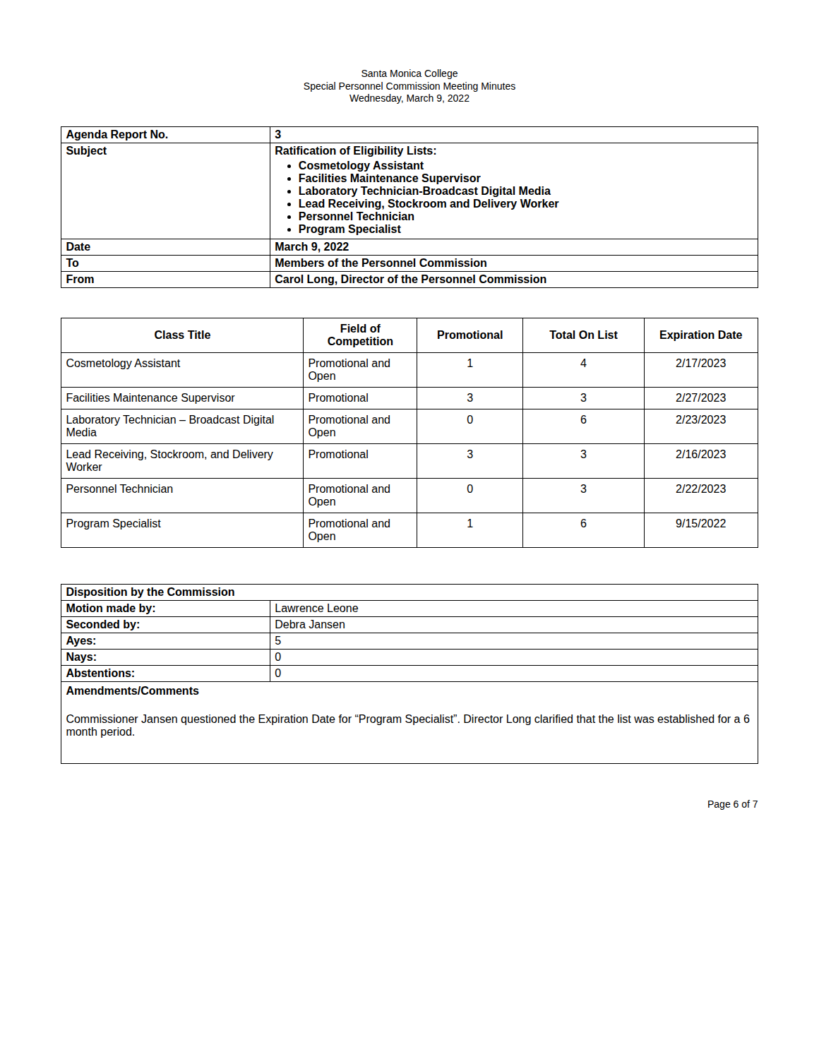Santa Monica College
Special Personnel Commission Meeting Minutes
Wednesday, March 9, 2022
| Agenda Report No. | 3 |
| Subject | Ratification of Eligibility Lists: Cosmetology Assistant Facilities Maintenance Supervisor Laboratory Technician-Broadcast Digital Media Lead Receiving, Stockroom and Delivery Worker Personnel Technician Program Specialist |
| Date | March 9, 2022 |
| To | Members of the Personnel Commission |
| From | Carol Long, Director of the Personnel Commission |
| Class Title | Field of Competition | Promotional | Total On List | Expiration Date |
| --- | --- | --- | --- | --- |
| Cosmetology Assistant | Promotional and Open | 1 | 4 | 2/17/2023 |
| Facilities Maintenance Supervisor | Promotional | 3 | 3 | 2/27/2023 |
| Laboratory Technician – Broadcast Digital Media | Promotional and Open | 0 | 6 | 2/23/2023 |
| Lead Receiving, Stockroom, and Delivery Worker | Promotional | 3 | 3 | 2/16/2023 |
| Personnel Technician | Promotional and Open | 0 | 3 | 2/22/2023 |
| Program Specialist | Promotional and Open | 1 | 6 | 9/15/2022 |
| Disposition by the Commission |
| Motion made by: | Lawrence Leone |
| Seconded by: | Debra Jansen |
| Ayes: | 5 |
| Nays: | 0 |
| Abstentions: | 0 |
Amendments/Comments
Commissioner Jansen questioned the Expiration Date for “Program Specialist”. Director Long clarified that the list was established for a 6 month period.
Page 6 of 7